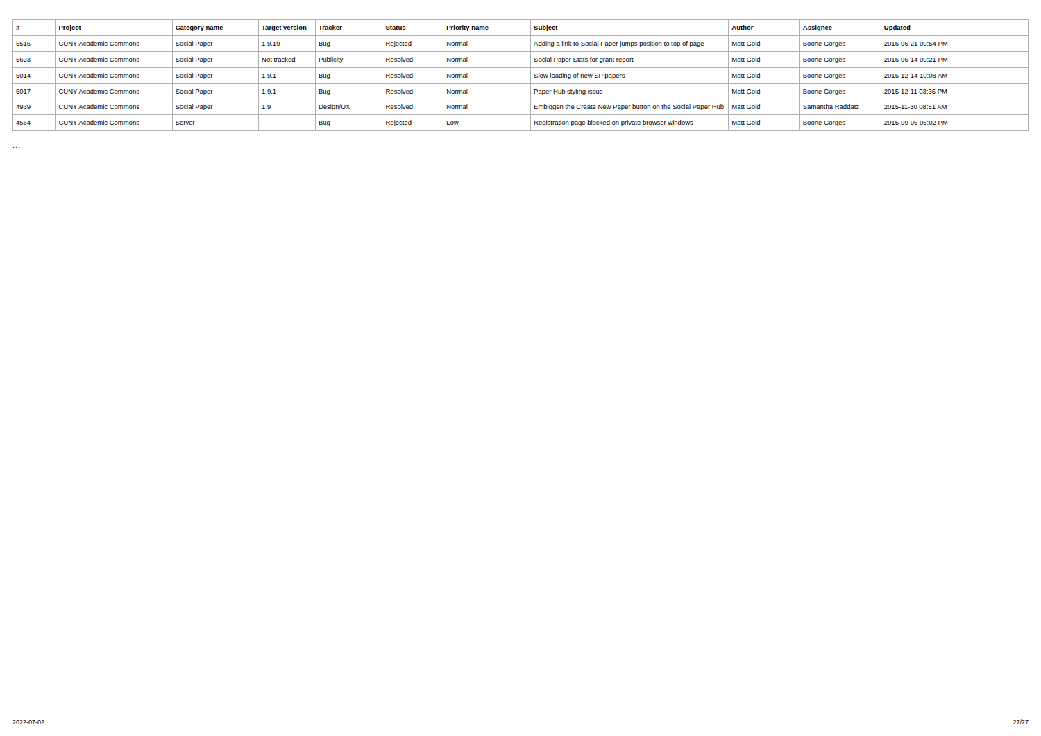| # | Project | Category name | Target version | Tracker | Status | Priority name | Subject | Author | Assignee | Updated |
| --- | --- | --- | --- | --- | --- | --- | --- | --- | --- | --- |
| 5516 | CUNY Academic Commons | Social Paper | 1.9.19 | Bug | Rejected | Normal | Adding a link to Social Paper jumps position to top of page | Matt Gold | Boone Gorges | 2016-06-21 09:54 PM |
| 5693 | CUNY Academic Commons | Social Paper | Not tracked | Publicity | Resolved | Normal | Social Paper Stats for grant report | Matt Gold | Boone Gorges | 2016-06-14 09:21 PM |
| 5014 | CUNY Academic Commons | Social Paper | 1.9.1 | Bug | Resolved | Normal | Slow loading of new SP papers | Matt Gold | Boone Gorges | 2015-12-14 10:08 AM |
| 5017 | CUNY Academic Commons | Social Paper | 1.9.1 | Bug | Resolved | Normal | Paper Hub styling issue | Matt Gold | Boone Gorges | 2015-12-11 03:36 PM |
| 4939 | CUNY Academic Commons | Social Paper | 1.9 | Design/UX | Resolved | Normal | Embiggen the Create New Paper button on the Social Paper Hub | Matt Gold | Samantha Raddatz | 2015-11-30 08:51 AM |
| 4564 | CUNY Academic Commons | Server | | Bug | Rejected | Low | Registration page blocked on private browser windows | Matt Gold | Boone Gorges | 2015-09-06 05:02 PM |
...
2022-07-02 27/27